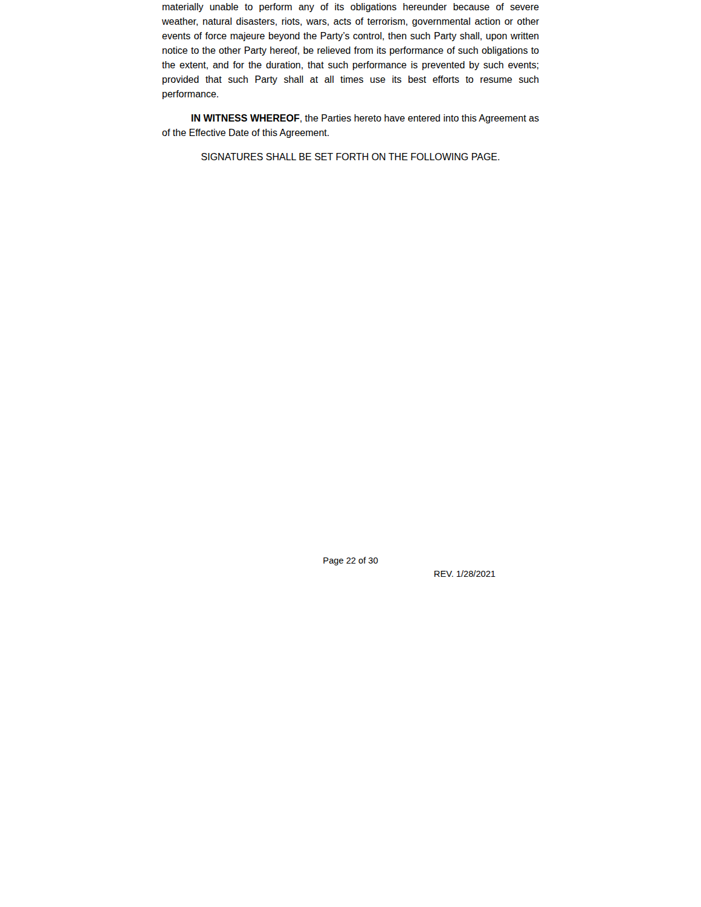materially unable to perform any of its obligations hereunder because of severe weather, natural disasters, riots, wars, acts of terrorism, governmental action or other events of force majeure beyond the Party’s control, then such Party shall, upon written notice to the other Party hereof, be relieved from its performance of such obligations to the extent, and for the duration, that such performance is prevented by such events; provided that such Party shall at all times use its best efforts to resume such performance.
IN WITNESS WHEREOF, the Parties hereto have entered into this Agreement as of the Effective Date of this Agreement.
SIGNATURES SHALL BE SET FORTH ON THE FOLLOWING PAGE.
Page 22 of 30
REV. 1/28/2021